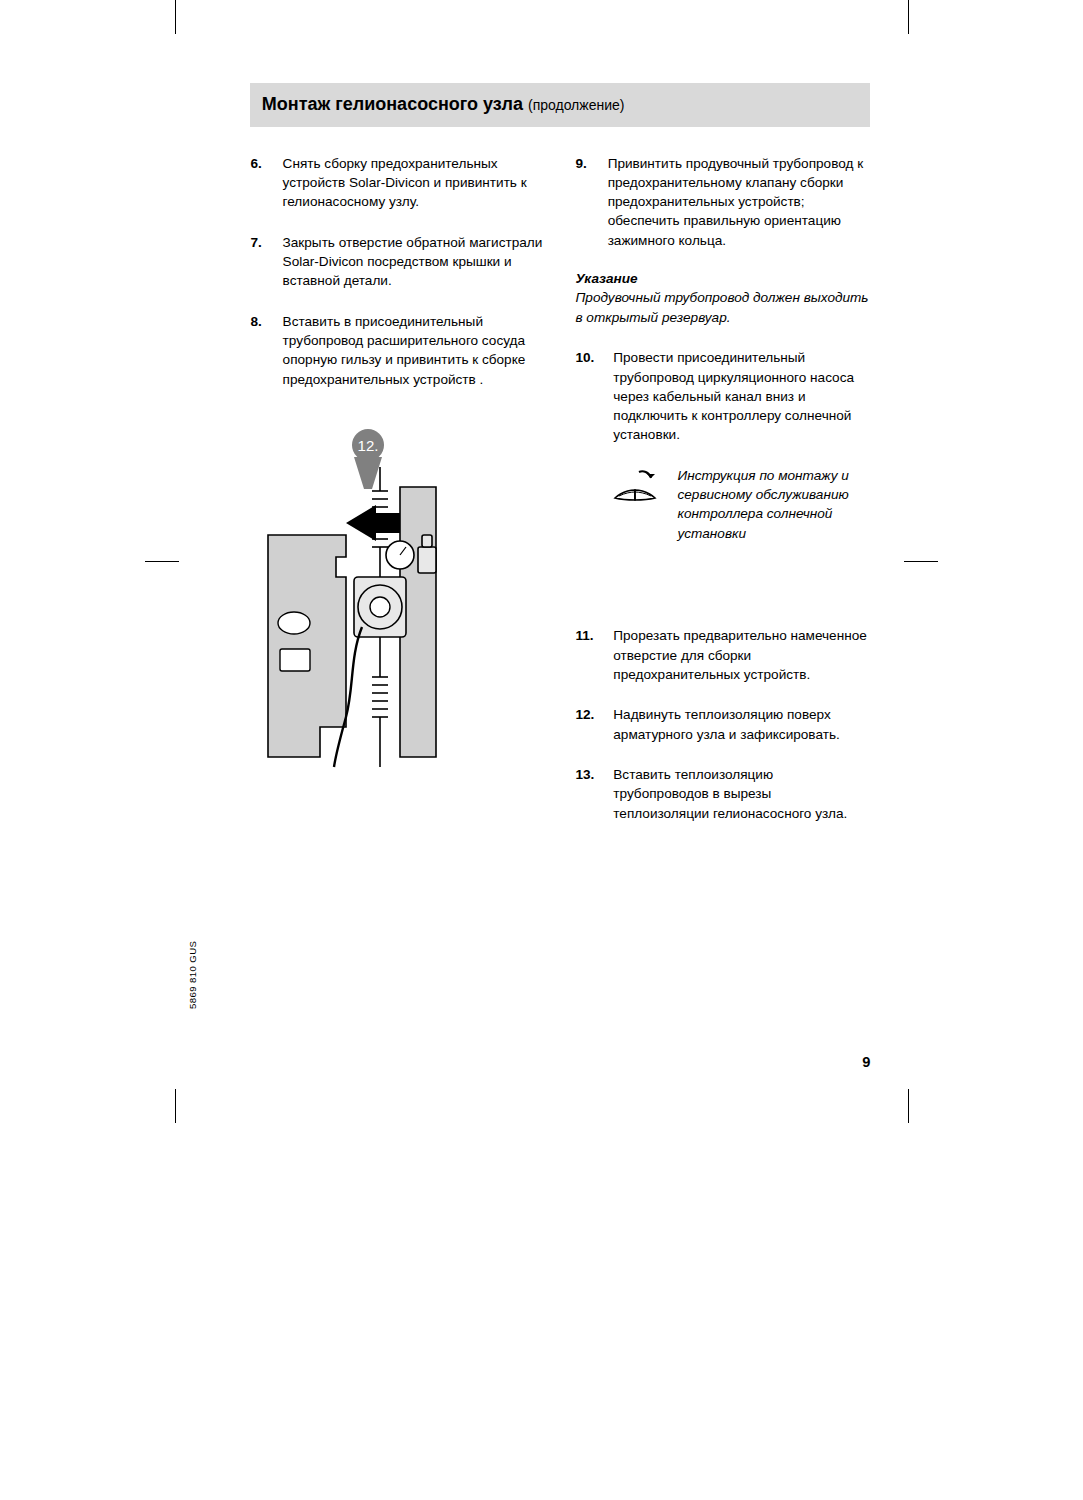Монтаж гелионасосного узла (продолжение)
6. Снять сборку предохранительных устройств Solar-Divicon и привинтить к гелионасосному узлу.
7. Закрыть отверстие обратной магистрали Solar-Divicon посредством крышки и вставной детали.
8. Вставить в присоединительный трубопровод расширительного сосуда опорную гильзу и привинтить к сборке предохранительных устройств .
12.
9. Привинтить продувочный трубопровод к предохранительному клапану сборки предохранительных устройств; обеспечить правильную ориентацию зажимного кольца.
Указание
Продувочный трубопровод должен выходить в открытый резервуар.
10. Провести присоединительный трубопровод циркуляционного насоса через кабельный канал вниз и подключить к контроллеру солнечной установки.
Инструкция по монтажу и сервисному обслуживанию контроллера солнечной установки
11. Прорезать предварительно намеченное отверстие для сборки предохранительных устройств.
12. Надвинуть теплоизоляцию поверх арматурного узла и зафиксировать.
13. Вставить теплоизоляцию трубопроводов в вырезы теплоизоляции гелионасосного узла.
5869 810 GUS
9